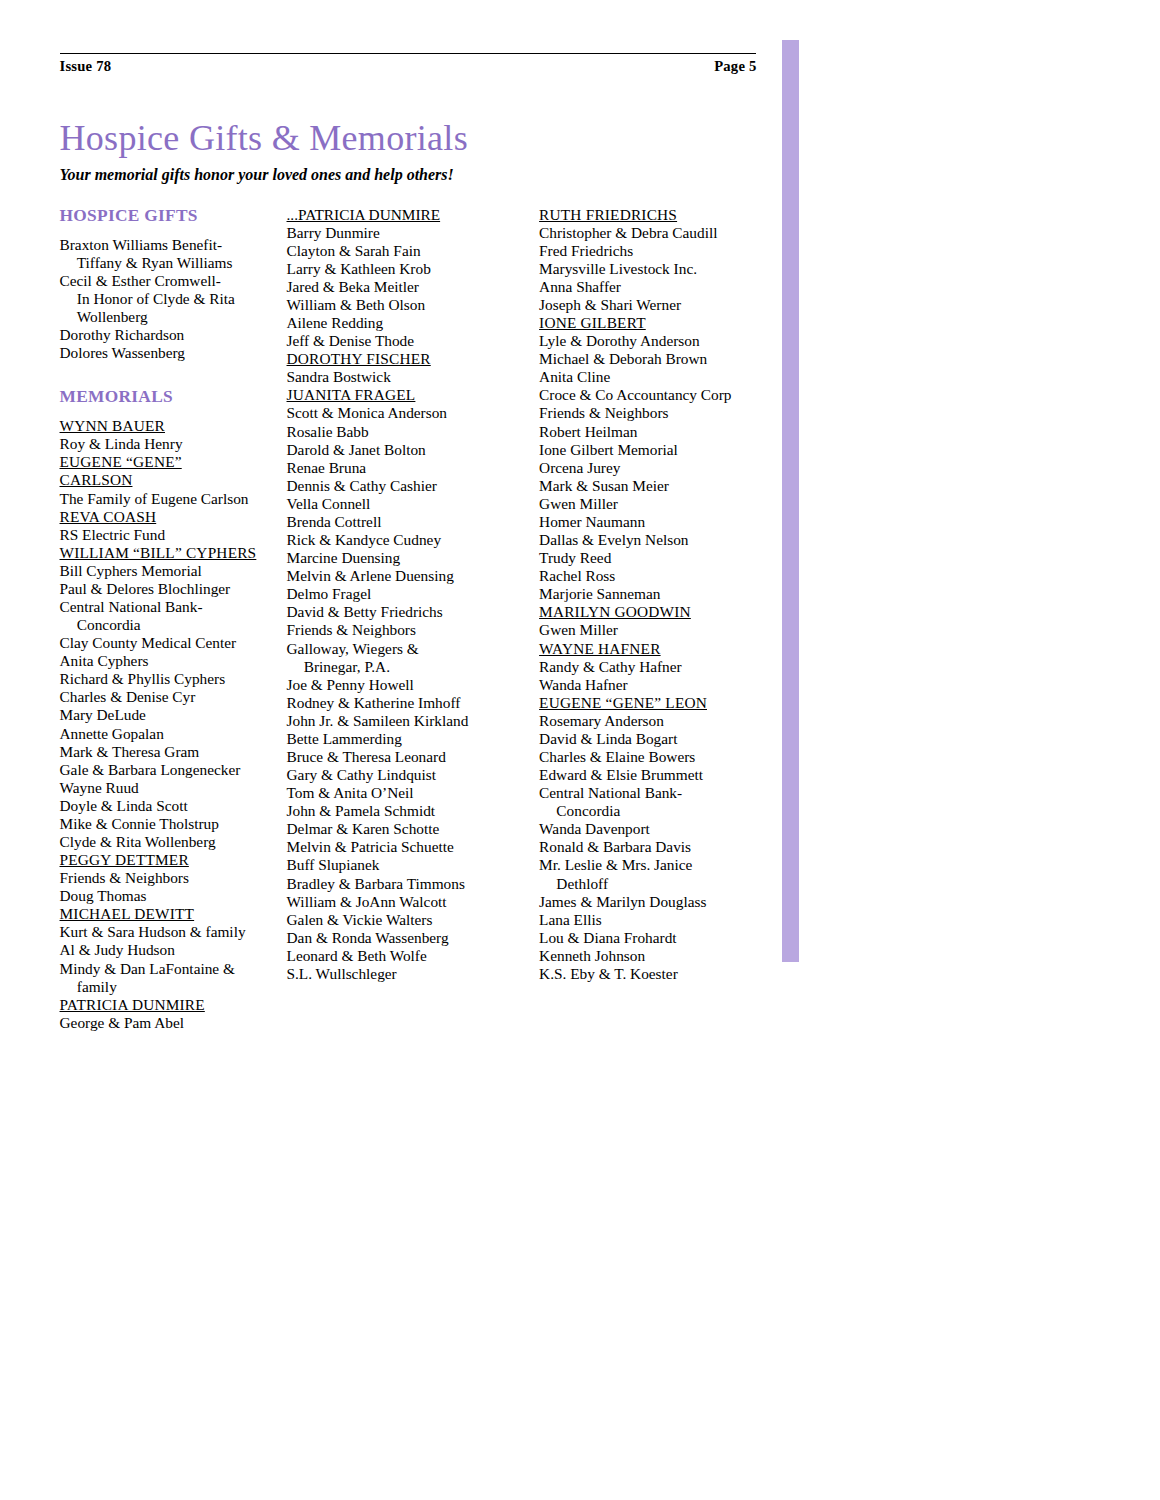Issue 78 Page 5
Hospice Gifts & Memorials
Your memorial gifts honor your loved ones and help others!
Hospice Gifts
Braxton Williams Benefit-
Tiffany & Ryan Williams
Cecil & Esther Cromwell-
In Honor of Clyde & Rita
Wollenberg
Dorothy Richardson
Dolores Wassenberg
Memorials
Wynn Bauer
Roy & Linda Henry
Eugene “Gene” Carlson
The Family of Eugene Carlson
Reva Coash
RS Electric Fund
William “Bill” Cyphers
Bill Cyphers Memorial
Paul & Delores Blochlinger
Central National Bank-
Concordia
Clay County Medical Center
Anita Cyphers
Richard & Phyllis Cyphers
Charles & Denise Cyr
Mary DeLude
Annette Gopalan
Mark & Theresa Gram
Gale & Barbara Longenecker
Wayne Ruud
Doyle & Linda Scott
Mike & Connie Tholstrup
Clyde & Rita Wollenberg
Peggy Dettmer
Friends & Neighbors
Doug Thomas
Michael Dewitt
Kurt & Sara Hudson & family
Al & Judy Hudson
Mindy & Dan LaFontaine &
family
Patricia Dunmire
George & Pam Abel
...PATRICIA DUNMIRE
Barry Dunmire
Clayton & Sarah Fain
Larry & Kathleen Krob
Jared & Beka Meitler
William & Beth Olson
Ailene Redding
Jeff & Denise Thode
Dorothy Fischer
Sandra Bostwick
Juanita Fragel
Scott & Monica Anderson
Rosalie Babb
Darold & Janet Bolton
Renae Bruna
Dennis & Cathy Cashier
Vella Connell
Brenda Cottrell
Rick & Kandyce Cudney
Marcine Duensing
Melvin & Arlene Duensing
Delmo Fragel
David & Betty Friedrichs
Friends & Neighbors
Galloway, Wiegers &
Brinegar, P.A.
Joe & Penny Howell
Rodney & Katherine Imhoff
John Jr. & Samileen Kirkland
Bette Lammerding
Bruce & Theresa Leonard
Gary & Cathy Lindquist
Tom & Anita O’Neil
John & Pamela Schmidt
Delmar & Karen Schotte
Melvin & Patricia Schuette
Buff Slupianek
Bradley & Barbara Timmons
William & JoAnn Walcott
Galen & Vickie Walters
Dan & Ronda Wassenberg
Leonard & Beth Wolfe
S.L. Wullschleger
Ruth Friedrichs
Christopher & Debra Caudill
Fred Friedrichs
Marysville Livestock Inc.
Anna Shaffer
Joseph & Shari Werner
Ione Gilbert
Lyle & Dorothy Anderson
Michael & Deborah Brown
Anita Cline
Croce & Co Accountancy Corp
Friends & Neighbors
Robert Heilman
Ione Gilbert Memorial
Orcena Jurey
Mark & Susan Meier
Gwen Miller
Homer Naumann
Dallas & Evelyn Nelson
Trudy Reed
Rachel Ross
Marjorie Sanneman
Marilyn Goodwin
Gwen Miller
Wayne Hafner
Randy & Cathy Hafner
Wanda Hafner
Eugene “Gene” Leon
Rosemary Anderson
David & Linda Bogart
Charles & Elaine Bowers
Edward & Elsie Brummett
Central National Bank-
Concordia
Wanda Davenport
Ronald & Barbara Davis
Mr. Leslie & Mrs. Janice
Dethloff
James & Marilyn Douglass
Lana Ellis
Lou & Diana Frohardt
Kenneth Johnson
K.S. Eby & T. Koester